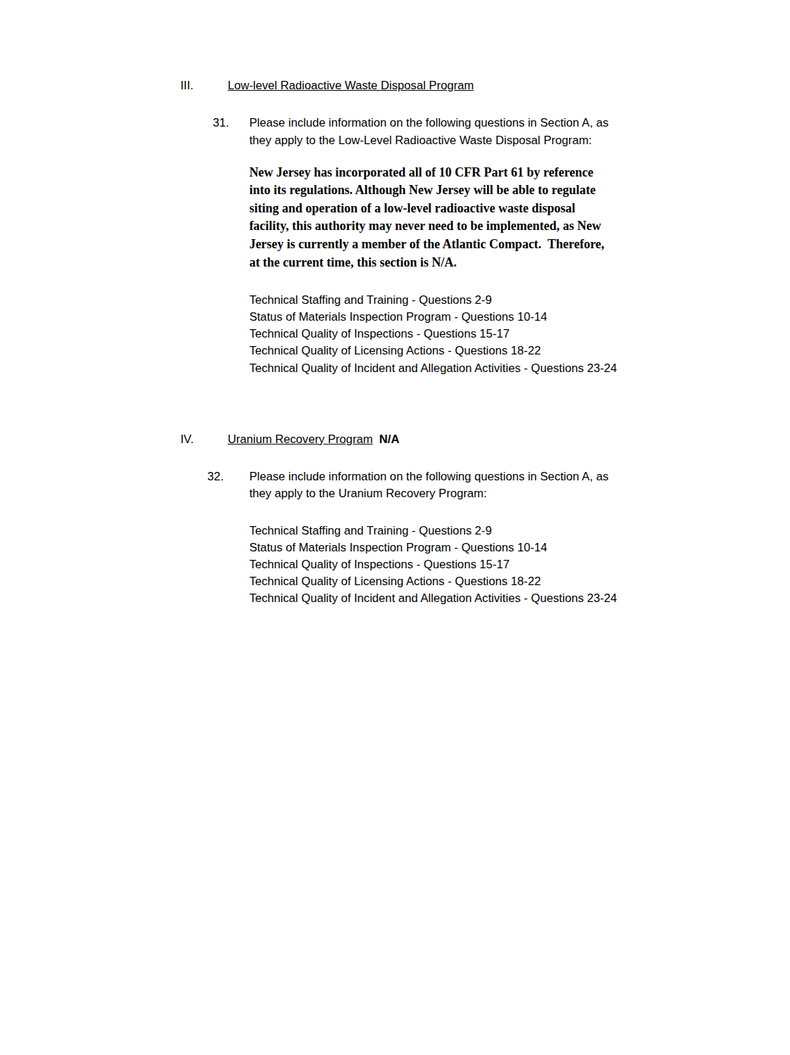III.
Low-level Radioactive Waste Disposal Program
31.
Please include information on the following questions in Section A, as they apply to the Low-Level Radioactive Waste Disposal Program:
New Jersey has incorporated all of 10 CFR Part 61 by reference into its regulations. Although New Jersey will be able to regulate siting and operation of a low-level radioactive waste disposal facility, this authority may never need to be implemented, as New Jersey is currently a member of the Atlantic Compact. Therefore, at the current time, this section is N/A.
Technical Staffing and Training - Questions 2-9
Status of Materials Inspection Program - Questions 10-14
Technical Quality of Inspections - Questions 15-17
Technical Quality of Licensing Actions - Questions 18-22
Technical Quality of Incident and Allegation Activities - Questions 23-24
IV.
Uranium Recovery Program N/A
32.
Please include information on the following questions in Section A, as they apply to the Uranium Recovery Program:
Technical Staffing and Training - Questions 2-9
Status of Materials Inspection Program - Questions 10-14
Technical Quality of Inspections - Questions 15-17
Technical Quality of Licensing Actions - Questions 18-22
Technical Quality of Incident and Allegation Activities - Questions 23-24